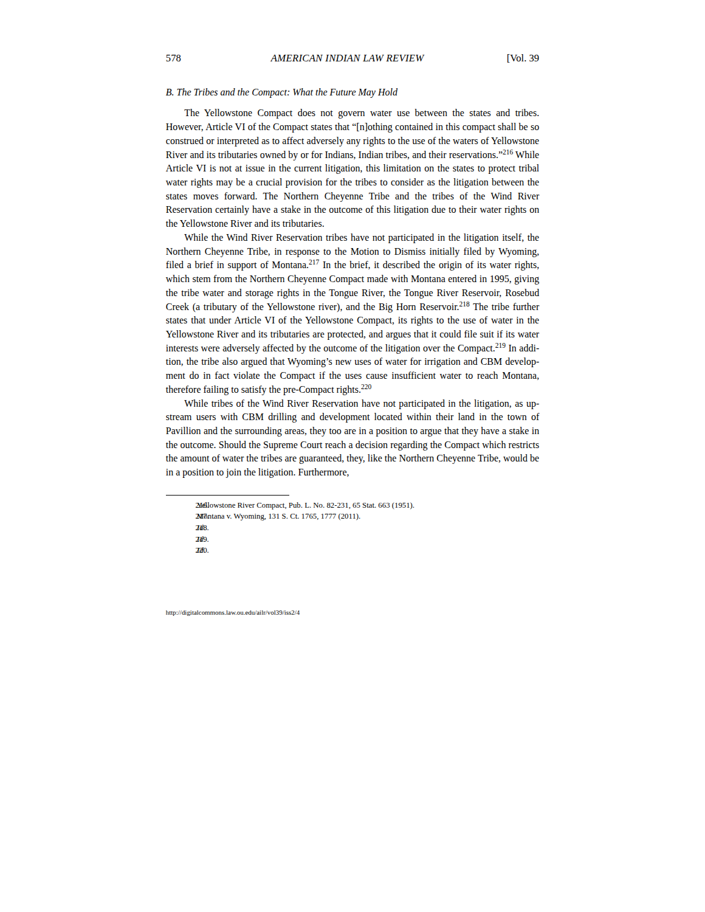578 AMERICAN INDIAN LAW REVIEW [Vol. 39
B. The Tribes and the Compact: What the Future May Hold
The Yellowstone Compact does not govern water use between the states and tribes. However, Article VI of the Compact states that “[n]othing contained in this compact shall be so construed or interpreted as to affect adversely any rights to the use of the waters of Yellowstone River and its tributaries owned by or for Indians, Indian tribes, and their reservations.”216 While Article VI is not at issue in the current litigation, this limitation on the states to protect tribal water rights may be a crucial provision for the tribes to consider as the litigation between the states moves forward. The Northern Cheyenne Tribe and the tribes of the Wind River Reservation certainly have a stake in the outcome of this litigation due to their water rights on the Yellowstone River and its tributaries.
While the Wind River Reservation tribes have not participated in the litigation itself, the Northern Cheyenne Tribe, in response to the Motion to Dismiss initially filed by Wyoming, filed a brief in support of Montana.217 In the brief, it described the origin of its water rights, which stem from the Northern Cheyenne Compact made with Montana entered in 1995, giving the tribe water and storage rights in the Tongue River, the Tongue River Reservoir, Rosebud Creek (a tributary of the Yellowstone river), and the Big Horn Reservoir.218 The tribe further states that under Article VI of the Yellowstone Compact, its rights to the use of water in the Yellowstone River and its tributaries are protected, and argues that it could file suit if its water interests were adversely affected by the outcome of the litigation over the Compact.219 In addition, the tribe also argued that Wyoming’s new uses of water for irrigation and CBM development do in fact violate the Compact if the uses cause insufficient water to reach Montana, therefore failing to satisfy the pre-Compact rights.220
While tribes of the Wind River Reservation have not participated in the litigation, as upstream users with CBM drilling and development located within their land in the town of Pavillion and the surrounding areas, they too are in a position to argue that they have a stake in the outcome. Should the Supreme Court reach a decision regarding the Compact which restricts the amount of water the tribes are guaranteed, they, like the Northern Cheyenne Tribe, would be in a position to join the litigation. Furthermore,
216. Yellowstone River Compact, Pub. L. No. 82-231, 65 Stat. 663 (1951).
217. Montana v. Wyoming, 131 S. Ct. 1765, 1777 (2011).
218. Id.
219. Id.
220. Id.
http://digitalcommons.law.ou.edu/ailr/vol39/iss2/4